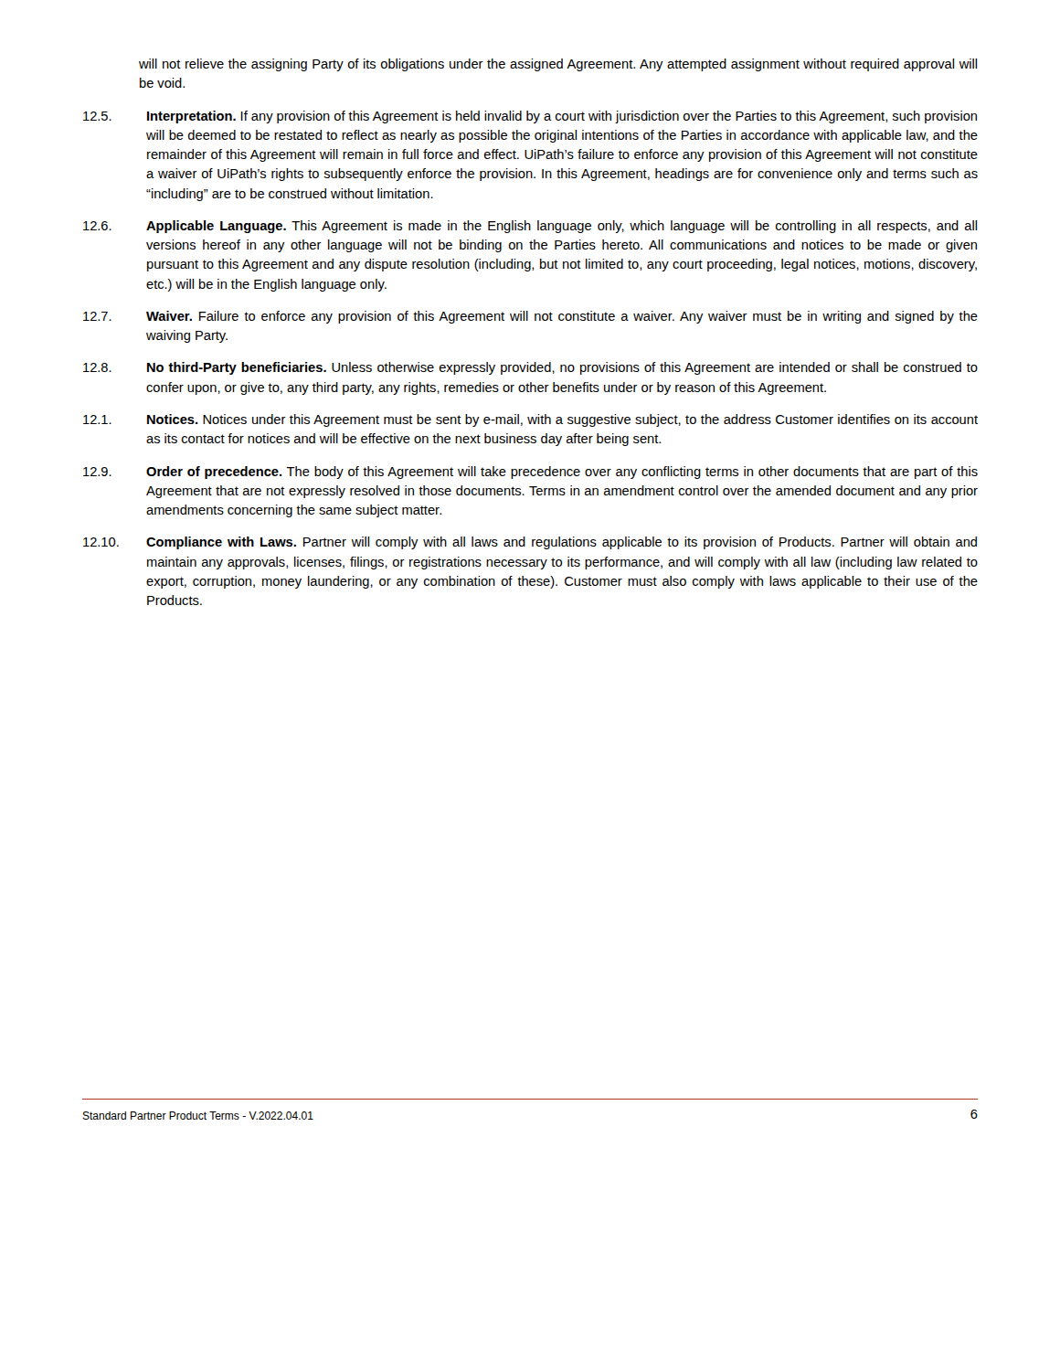will not relieve the assigning Party of its obligations under the assigned Agreement. Any attempted assignment without required approval will be void.
12.5.
Interpretation. If any provision of this Agreement is held invalid by a court with jurisdiction over the Parties to this Agreement, such provision will be deemed to be restated to reflect as nearly as possible the original intentions of the Parties in accordance with applicable law, and the remainder of this Agreement will remain in full force and effect. UiPath’s failure to enforce any provision of this Agreement will not constitute a waiver of UiPath’s rights to subsequently enforce the provision. In this Agreement, headings are for convenience only and terms such as “including” are to be construed without limitation.
12.6.
Applicable Language. This Agreement is made in the English language only, which language will be controlling in all respects, and all versions hereof in any other language will not be binding on the Parties hereto. All communications and notices to be made or given pursuant to this Agreement and any dispute resolution (including, but not limited to, any court proceeding, legal notices, motions, discovery, etc.) will be in the English language only.
12.7.
Waiver. Failure to enforce any provision of this Agreement will not constitute a waiver. Any waiver must be in writing and signed by the waiving Party.
12.8.
No third-Party beneficiaries. Unless otherwise expressly provided, no provisions of this Agreement are intended or shall be construed to confer upon, or give to, any third party, any rights, remedies or other benefits under or by reason of this Agreement.
12.1.
Notices. Notices under this Agreement must be sent by e-mail, with a suggestive subject, to the address Customer identifies on its account as its contact for notices and will be effective on the next business day after being sent.
12.9.
Order of precedence. The body of this Agreement will take precedence over any conflicting terms in other documents that are part of this Agreement that are not expressly resolved in those documents. Terms in an amendment control over the amended document and any prior amendments concerning the same subject matter.
12.10.
Compliance with Laws. Partner will comply with all laws and regulations applicable to its provision of Products. Partner will obtain and maintain any approvals, licenses, filings, or registrations necessary to its performance, and will comply with all law (including law related to export, corruption, money laundering, or any combination of these). Customer must also comply with laws applicable to their use of the Products.
Standard Partner Product Terms - V.2022.04.01 6